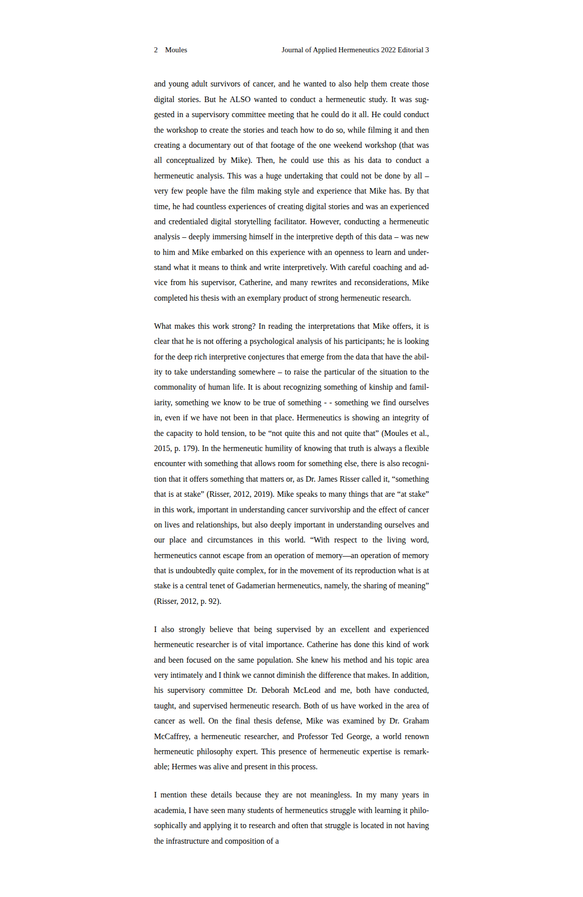2 Moules Journal of Applied Hermeneutics 2022 Editorial 3
and young adult survivors of cancer, and he wanted to also help them create those digital stories. But he ALSO wanted to conduct a hermeneutic study. It was suggested in a supervisory committee meeting that he could do it all. He could conduct the workshop to create the stories and teach how to do so, while filming it and then creating a documentary out of that footage of the one weekend workshop (that was all conceptualized by Mike). Then, he could use this as his data to conduct a hermeneutic analysis. This was a huge undertaking that could not be done by all – very few people have the film making style and experience that Mike has. By that time, he had countless experiences of creating digital stories and was an experienced and credentialed digital storytelling facilitator. However, conducting a hermeneutic analysis – deeply immersing himself in the interpretive depth of this data – was new to him and Mike embarked on this experience with an openness to learn and understand what it means to think and write interpretively. With careful coaching and advice from his supervisor, Catherine, and many rewrites and reconsiderations, Mike completed his thesis with an exemplary product of strong hermeneutic research.
What makes this work strong? In reading the interpretations that Mike offers, it is clear that he is not offering a psychological analysis of his participants; he is looking for the deep rich interpretive conjectures that emerge from the data that have the ability to take understanding somewhere – to raise the particular of the situation to the commonality of human life. It is about recognizing something of kinship and familiarity, something we know to be true of something - - something we find ourselves in, even if we have not been in that place. Hermeneutics is showing an integrity of the capacity to hold tension, to be “not quite this and not quite that” (Moules et al., 2015, p. 179). In the hermeneutic humility of knowing that truth is always a flexible encounter with something that allows room for something else, there is also recognition that it offers something that matters or, as Dr. James Risser called it, “something that is at stake” (Risser, 2012, 2019). Mike speaks to many things that are “at stake” in this work, important in understanding cancer survivorship and the effect of cancer on lives and relationships, but also deeply important in understanding ourselves and our place and circumstances in this world. “With respect to the living word, hermeneutics cannot escape from an operation of memory—an operation of memory that is undoubtedly quite complex, for in the movement of its reproduction what is at stake is a central tenet of Gadamerian hermeneutics, namely, the sharing of meaning” (Risser, 2012, p. 92).
I also strongly believe that being supervised by an excellent and experienced hermeneutic researcher is of vital importance. Catherine has done this kind of work and been focused on the same population. She knew his method and his topic area very intimately and I think we cannot diminish the difference that makes. In addition, his supervisory committee Dr. Deborah McLeod and me, both have conducted, taught, and supervised hermeneutic research. Both of us have worked in the area of cancer as well. On the final thesis defense, Mike was examined by Dr. Graham McCaffrey, a hermeneutic researcher, and Professor Ted George, a world renown hermeneutic philosophy expert. This presence of hermeneutic expertise is remarkable; Hermes was alive and present in this process.
I mention these details because they are not meaningless. In my many years in academia, I have seen many students of hermeneutics struggle with learning it philosophically and applying it to research and often that struggle is located in not having the infrastructure and composition of a